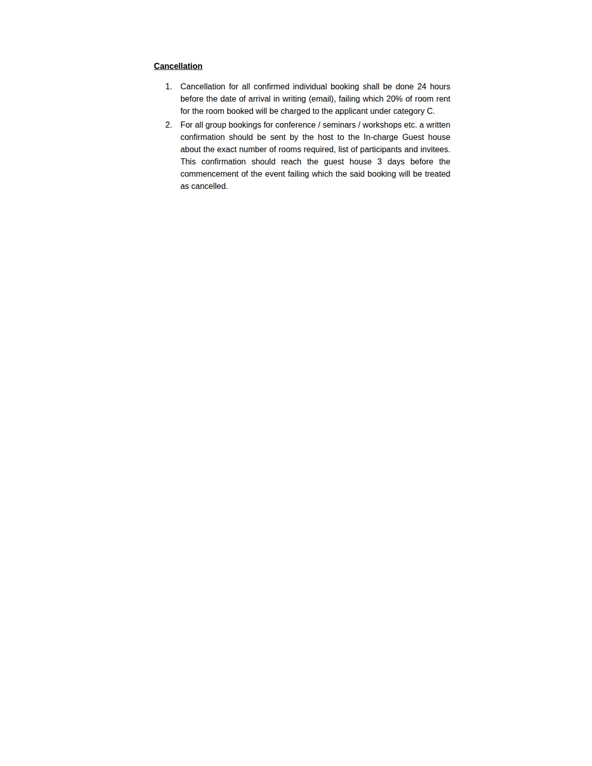Cancellation
Cancellation for all confirmed individual booking shall be done 24 hours before the date of arrival in writing (email), failing which 20% of room rent for the room booked will be charged to the applicant under category C.
For all group bookings for conference / seminars / workshops etc. a written confirmation should be sent by the host to the In-charge Guest house about the exact number of rooms required, list of participants and invitees. This confirmation should reach the guest house 3 days before the commencement of the event failing which the said booking will be treated as cancelled.